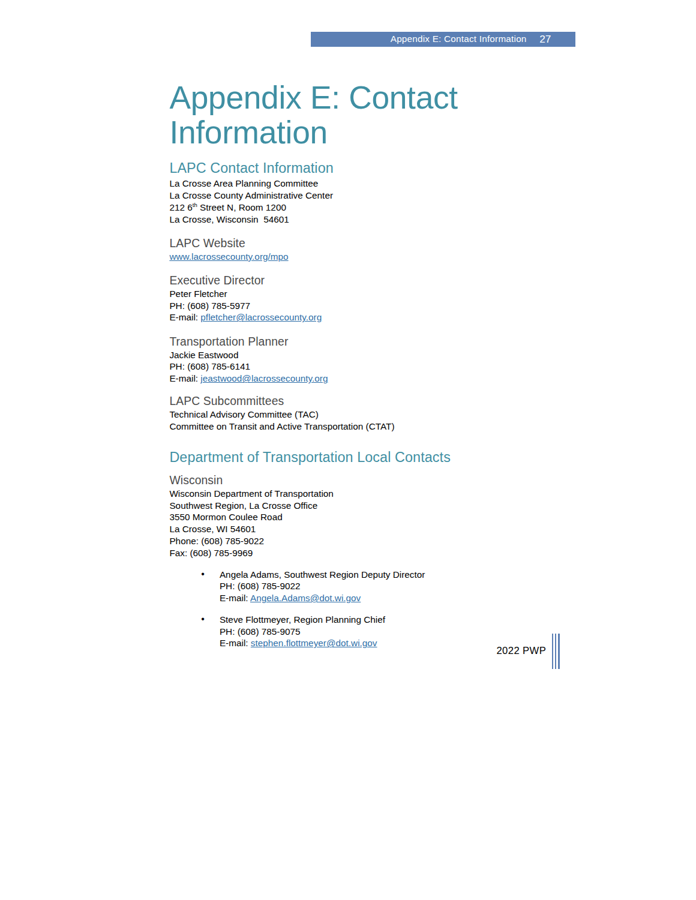Appendix E: Contact Information
27
Appendix E: Contact
Information
LAPC Contact Information
La Crosse Area Planning Committee
La Crosse County Administrative Center
212 6th Street N, Room 1200
La Crosse, Wisconsin 54601
LAPC Website
www.lacrossecounty.org/mpo
Executive Director
Peter Fletcher
PH: (608) 785-5977
E-mail: pfletcher@lacrossecounty.org
Transportation Planner
Jackie Eastwood
PH: (608) 785-6141
E-mail: jeastwood@lacrossecounty.org
LAPC Subcommittees
Technical Advisory Committee (TAC)
Committee on Transit and Active Transportation (CTAT)
Department of Transportation Local Contacts
Wisconsin
Wisconsin Department of Transportation
Southwest Region, La Crosse Office
3550 Mormon Coulee Road
La Crosse, WI 54601
Phone: (608) 785-9022
Fax: (608) 785-9969
Angela Adams, Southwest Region Deputy Director
PH: (608) 785-9022
E-mail: Angela.Adams@dot.wi.gov
Steve Flottmeyer, Region Planning Chief
PH: (608) 785-9075
E-mail: stephen.flottmeyer@dot.wi.gov
2022 PWP